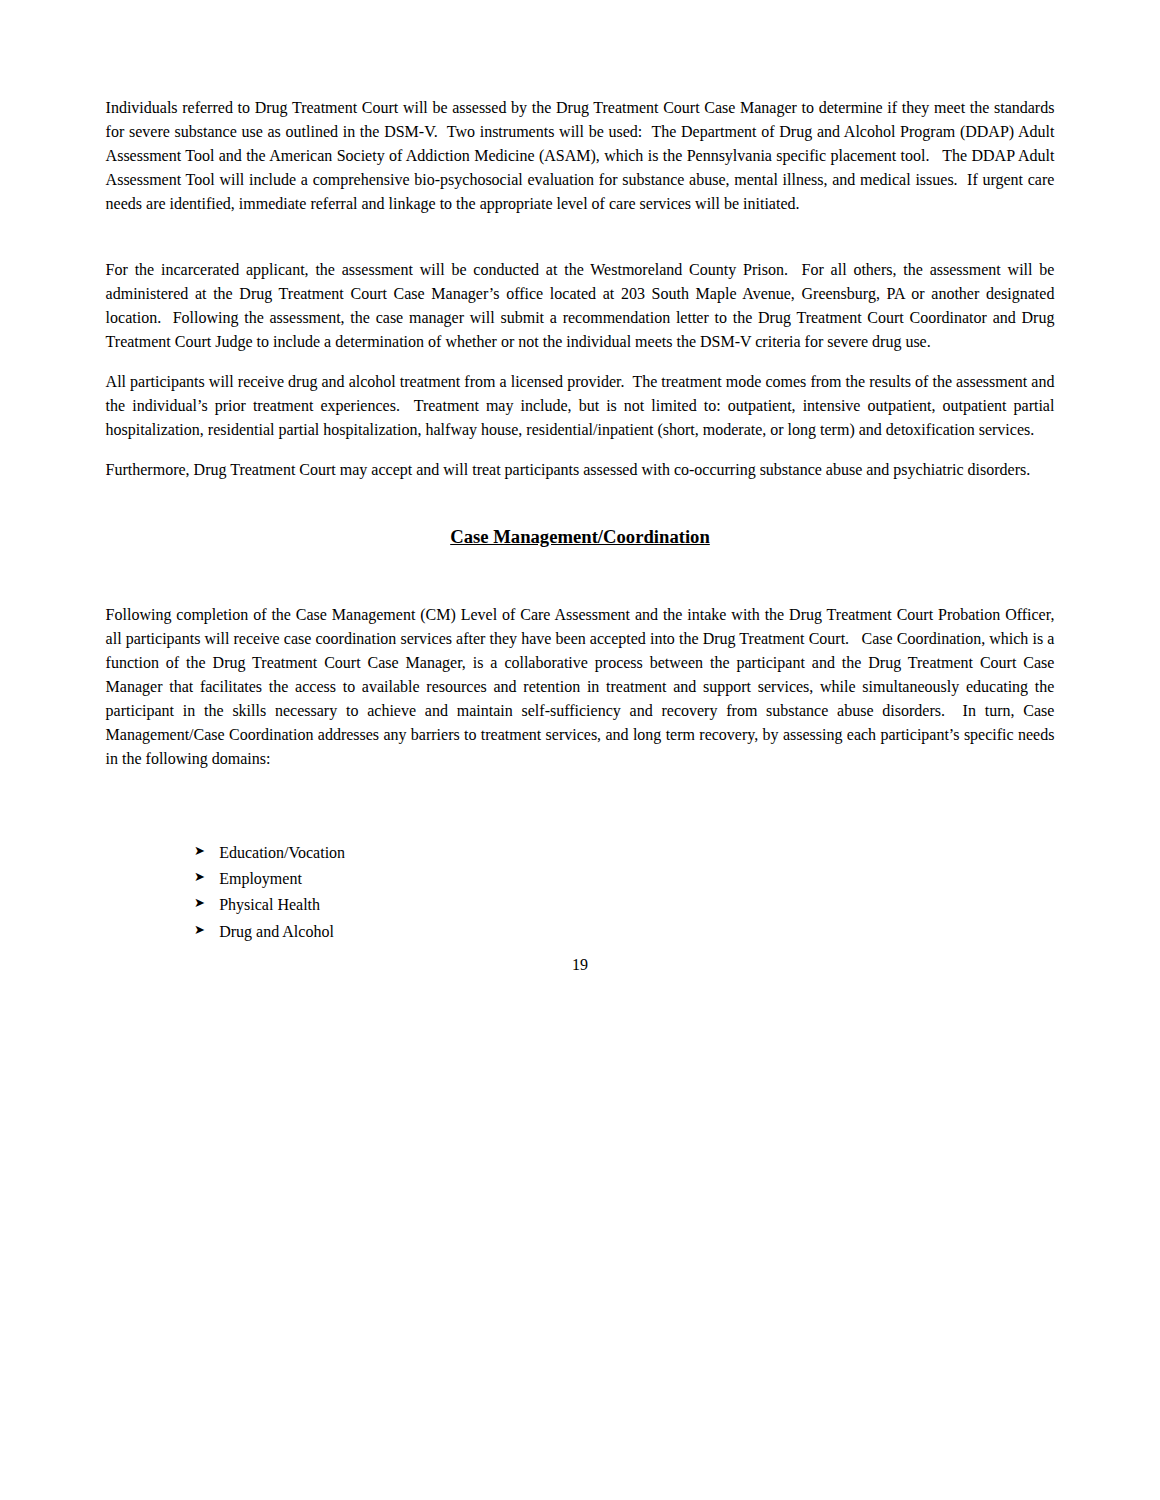Individuals referred to Drug Treatment Court will be assessed by the Drug Treatment Court Case Manager to determine if they meet the standards for severe substance use as outlined in the DSM-V. Two instruments will be used: The Department of Drug and Alcohol Program (DDAP) Adult Assessment Tool and the American Society of Addiction Medicine (ASAM), which is the Pennsylvania specific placement tool. The DDAP Adult Assessment Tool will include a comprehensive bio-psychosocial evaluation for substance abuse, mental illness, and medical issues. If urgent care needs are identified, immediate referral and linkage to the appropriate level of care services will be initiated.
For the incarcerated applicant, the assessment will be conducted at the Westmoreland County Prison. For all others, the assessment will be administered at the Drug Treatment Court Case Manager’s office located at 203 South Maple Avenue, Greensburg, PA or another designated location. Following the assessment, the case manager will submit a recommendation letter to the Drug Treatment Court Coordinator and Drug Treatment Court Judge to include a determination of whether or not the individual meets the DSM-V criteria for severe drug use.
All participants will receive drug and alcohol treatment from a licensed provider. The treatment mode comes from the results of the assessment and the individual’s prior treatment experiences. Treatment may include, but is not limited to: outpatient, intensive outpatient, outpatient partial hospitalization, residential partial hospitalization, halfway house, residential/inpatient (short, moderate, or long term) and detoxification services.
Furthermore, Drug Treatment Court may accept and will treat participants assessed with co-occurring substance abuse and psychiatric disorders.
Case Management/Coordination
Following completion of the Case Management (CM) Level of Care Assessment and the intake with the Drug Treatment Court Probation Officer, all participants will receive case coordination services after they have been accepted into the Drug Treatment Court. Case Coordination, which is a function of the Drug Treatment Court Case Manager, is a collaborative process between the participant and the Drug Treatment Court Case Manager that facilitates the access to available resources and retention in treatment and support services, while simultaneously educating the participant in the skills necessary to achieve and maintain self-sufficiency and recovery from substance abuse disorders. In turn, Case Management/Case Coordination addresses any barriers to treatment services, and long term recovery, by assessing each participant’s specific needs in the following domains:
Education/Vocation
Employment
Physical Health
Drug and Alcohol
19